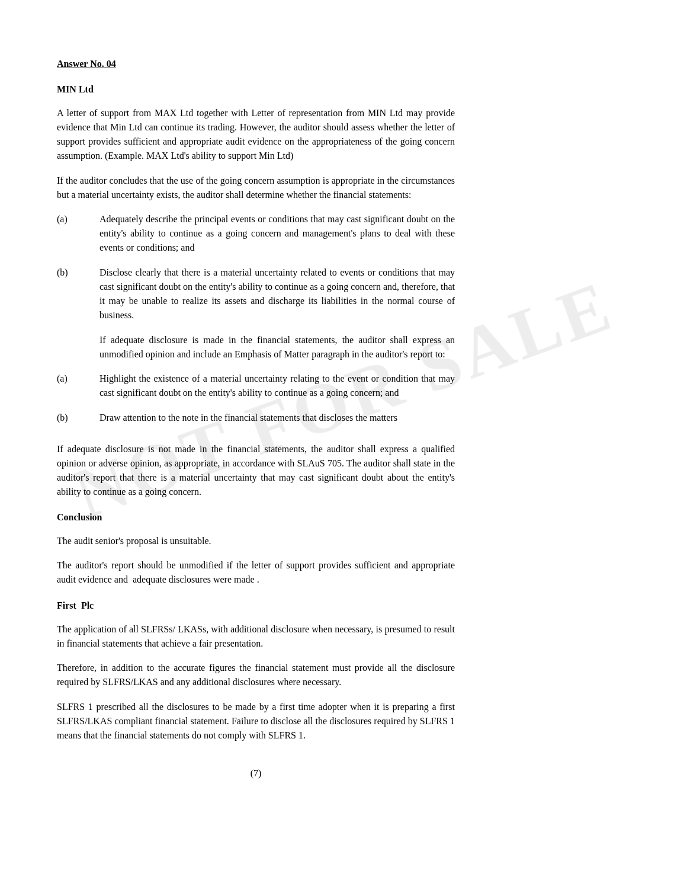NOT FOR SALE
Answer No. 04
MIN Ltd
A letter of support from MAX Ltd together with Letter of representation from MIN Ltd may provide evidence that Min Ltd can continue its trading. However, the auditor should assess whether the letter of support provides sufficient and appropriate audit evidence on the appropriateness of the going concern assumption. (Example. MAX Ltd's ability to support Min Ltd)
If the auditor concludes that the use of the going concern assumption is appropriate in the circumstances but a material uncertainty exists, the auditor shall determine whether the financial statements:
(a)
Adequately describe the principal events or conditions that may cast significant doubt on the entity's ability to continue as a going concern and management's plans to deal with these events or conditions; and
(b)
Disclose clearly that there is a material uncertainty related to events or conditions that may cast significant doubt on the entity's ability to continue as a going concern and, therefore, that it may be unable to realize its assets and discharge its liabilities in the normal course of business.
If adequate disclosure is made in the financial statements, the auditor shall express an unmodified opinion and include an Emphasis of Matter paragraph in the auditor's report to:
(a)
Highlight the existence of a material uncertainty relating to the event or condition that may cast significant doubt on the entity's ability to continue as a going concern; and
(b)
Draw attention to the note in the financial statements that discloses the matters
If adequate disclosure is not made in the financial statements, the auditor shall express a qualified opinion or adverse opinion, as appropriate, in accordance with SLAuS 705. The auditor shall state in the auditor's report that there is a material uncertainty that may cast significant doubt about the entity's ability to continue as a going concern.
Conclusion
The audit senior's proposal is unsuitable.
The auditor's report should be unmodified if the letter of support provides sufficient and appropriate audit evidence and adequate disclosures were made .
First Plc
The application of all SLFRSs/ LKASs, with additional disclosure when necessary, is presumed to result in financial statements that achieve a fair presentation.
Therefore, in addition to the accurate figures the financial statement must provide all the disclosure required by SLFRS/LKAS and any additional disclosures where necessary.
SLFRS 1 prescribed all the disclosures to be made by a first time adopter when it is preparing a first SLFRS/LKAS compliant financial statement. Failure to disclose all the disclosures required by SLFRS 1 means that the financial statements do not comply with SLFRS 1.
(7)